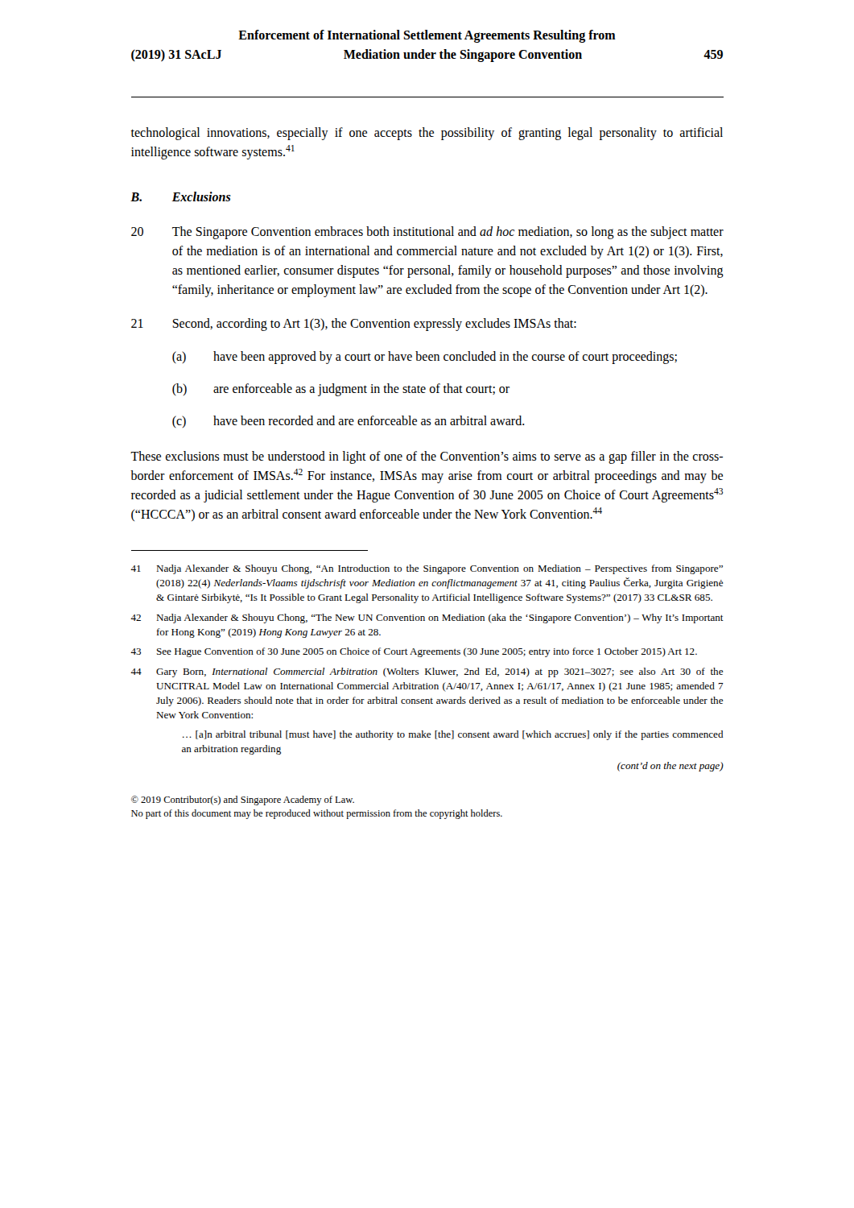Enforcement of International Settlement Agreements Resulting from
(2019) 31 SAcLJ Mediation under the Singapore Convention 459
technological innovations, especially if one accepts the possibility of granting legal personality to artificial intelligence software systems.41
B. Exclusions
20
The Singapore Convention embraces both institutional and ad hoc mediation, so long as the subject matter of the mediation is of an international and commercial nature and not excluded by Art 1(2) or 1(3). First, as mentioned earlier, consumer disputes “for personal, family or household purposes” and those involving “family, inheritance or employment law” are excluded from the scope of the Convention under Art 1(2).
21
Second, according to Art 1(3), the Convention expressly excludes IMSAs that:
(a) have been approved by a court or have been concluded in the course of court proceedings;
(b) are enforceable as a judgment in the state of that court; or
(c) have been recorded and are enforceable as an arbitral award.
These exclusions must be understood in light of one of the Convention’s aims to serve as a gap filler in the cross-border enforcement of IMSAs.42 For instance, IMSAs may arise from court or arbitral proceedings and may be recorded as a judicial settlement under the Hague Convention of 30 June 2005 on Choice of Court Agreements43 (“HCCCA”) or as an arbitral consent award enforceable under the New York Convention.44
41 Nadja Alexander & Shouyu Chong, “An Introduction to the Singapore Convention on Mediation – Perspectives from Singapore” (2018) 22(4) Nederlands-Vlaams tijdschrisft voor Mediation en conflictmanagement 37 at 41, citing Paulius Čerka, Jurgita Grigienė & Gintarė Sirbikytė, “Is It Possible to Grant Legal Personality to Artificial Intelligence Software Systems?” (2017) 33 CL&SR 685.
42 Nadja Alexander & Shouyu Chong, “The New UN Convention on Mediation (aka the ‘Singapore Convention’) – Why It’s Important for Hong Kong” (2019) Hong Kong Lawyer 26 at 28.
43 See Hague Convention of 30 June 2005 on Choice of Court Agreements (30 June 2005; entry into force 1 October 2015) Art 12.
44 Gary Born, International Commercial Arbitration (Wolters Kluwer, 2nd Ed, 2014) at pp 3021–3027; see also Art 30 of the UNCITRAL Model Law on International Commercial Arbitration (A/40/17, Annex I; A/61/17, Annex I) (21 June 1985; amended 7 July 2006). Readers should note that in order for arbitral consent awards derived as a result of mediation to be enforceable under the New York Convention: … [a]n arbitral tribunal [must have] the authority to make [the] consent award [which accrues] only if the parties commenced an arbitration regarding
(cont’d on the next page)
© 2019 Contributor(s) and Singapore Academy of Law.
No part of this document may be reproduced without permission from the copyright holders.